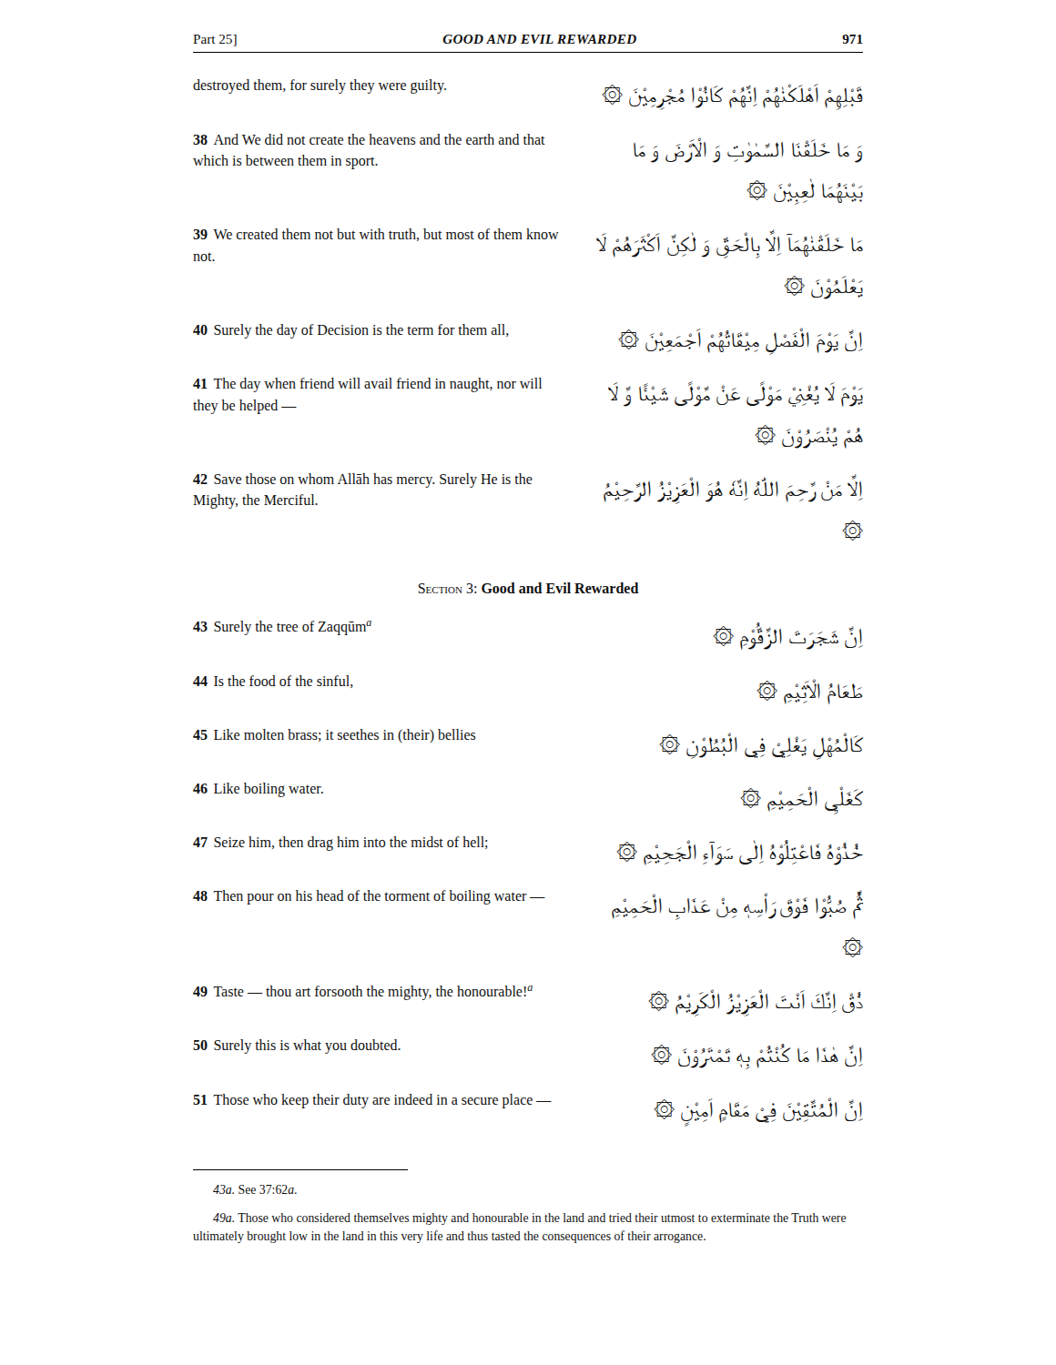Part 25] Good and Evil Rewarded 971
destroyed them, for surely they were guilty.
قَبْلِهِمْ اَهْلَكْنٰهُمْ اِنَّهُمْ كَانُوْا مُجْرِمِيْنَ ۞
38 And We did not create the heavens and the earth and that which is between them in sport.
وَ مَا خَلَقْنَا السَّمٰوٰتِ وَ الْاَرْضَ وَ مَا بَيْنَهُمَا لٰعِبِيْنَ ۞
39 We created them not but with truth, but most of them know not.
مَا خَلَقْنٰهُمَآ اِلَّا بِالْحَقِّ وَ لٰكِنَّ اَكْثَرَهُمْ لَا يَعْلَمُوْنَ ۞
40 Surely the day of Decision is the term for them all,
اِنَّ يَوْمَ الْفَصْلِ مِيْقَاتُهُمْ اَجْمَعِيْنَ ۞
41 The day when friend will avail friend in naught, nor will they be helped —
يَوْمَ لَا يُغْنِيْ مَوْلًى عَنْ مَّوْلًى شَيْئًا وَّ لَا هُمْ يُنْصَرُوْنَ ۞
42 Save those on whom Allāh has mercy. Surely He is the Mighty, the Merciful.
اِلَّا مَنْ رَّحِمَ اللّٰهُ اِنَّهٗ هُوَ الْعَزِيْزُ الرَّحِيْمُ ۞
Section 3: Good and Evil Rewarded
43 Surely the tree of Zaqqūma
اِنَّ شَجَرَتَ الزَّقُّوْمِ ۞
44 Is the food of the sinful,
طَعَامُ الْاَثِيْمِ ۞
45 Like molten brass; it seethes in (their) bellies
كَالْمُهْلِ يَغْلِيْ فِي الْبُطُوْنِ ۞
46 Like boiling water.
كَغَلْيِ الْحَمِيْمِ ۞
47 Seize him, then drag him into the midst of hell;
خُذُوْهُ فَاعْتِلُوْهُ اِلٰى سَوَآءِ الْجَحِيْمِ ۞
48 Then pour on his head of the torment of boiling water —
ثُمَّ صُبُّوْا فَوْقَ رَاْسِهٖ مِنْ عَذَابِ الْحَمِيْمِ ۞
49 Taste — thou art forsooth the mighty, the honourable!a
ذُقْ اِنَّكَ اَنْتَ الْعَزِيْزُ الْكَرِيْمُ ۞
50 Surely this is what you doubted.
اِنَّ هٰذَا مَا كُنْتُمْ بِهٖ تَمْتَرُوْنَ ۞
51 Those who keep their duty are indeed in a secure place —
اِنَّ الْمُتَّقِيْنَ فِيْ مَقَامٍ اَمِيْنٍ ۞
43a. See 37:62a.
49a. Those who considered themselves mighty and honourable in the land and tried their utmost to exterminate the Truth were ultimately brought low in the land in this very life and thus tasted the consequences of their arrogance.